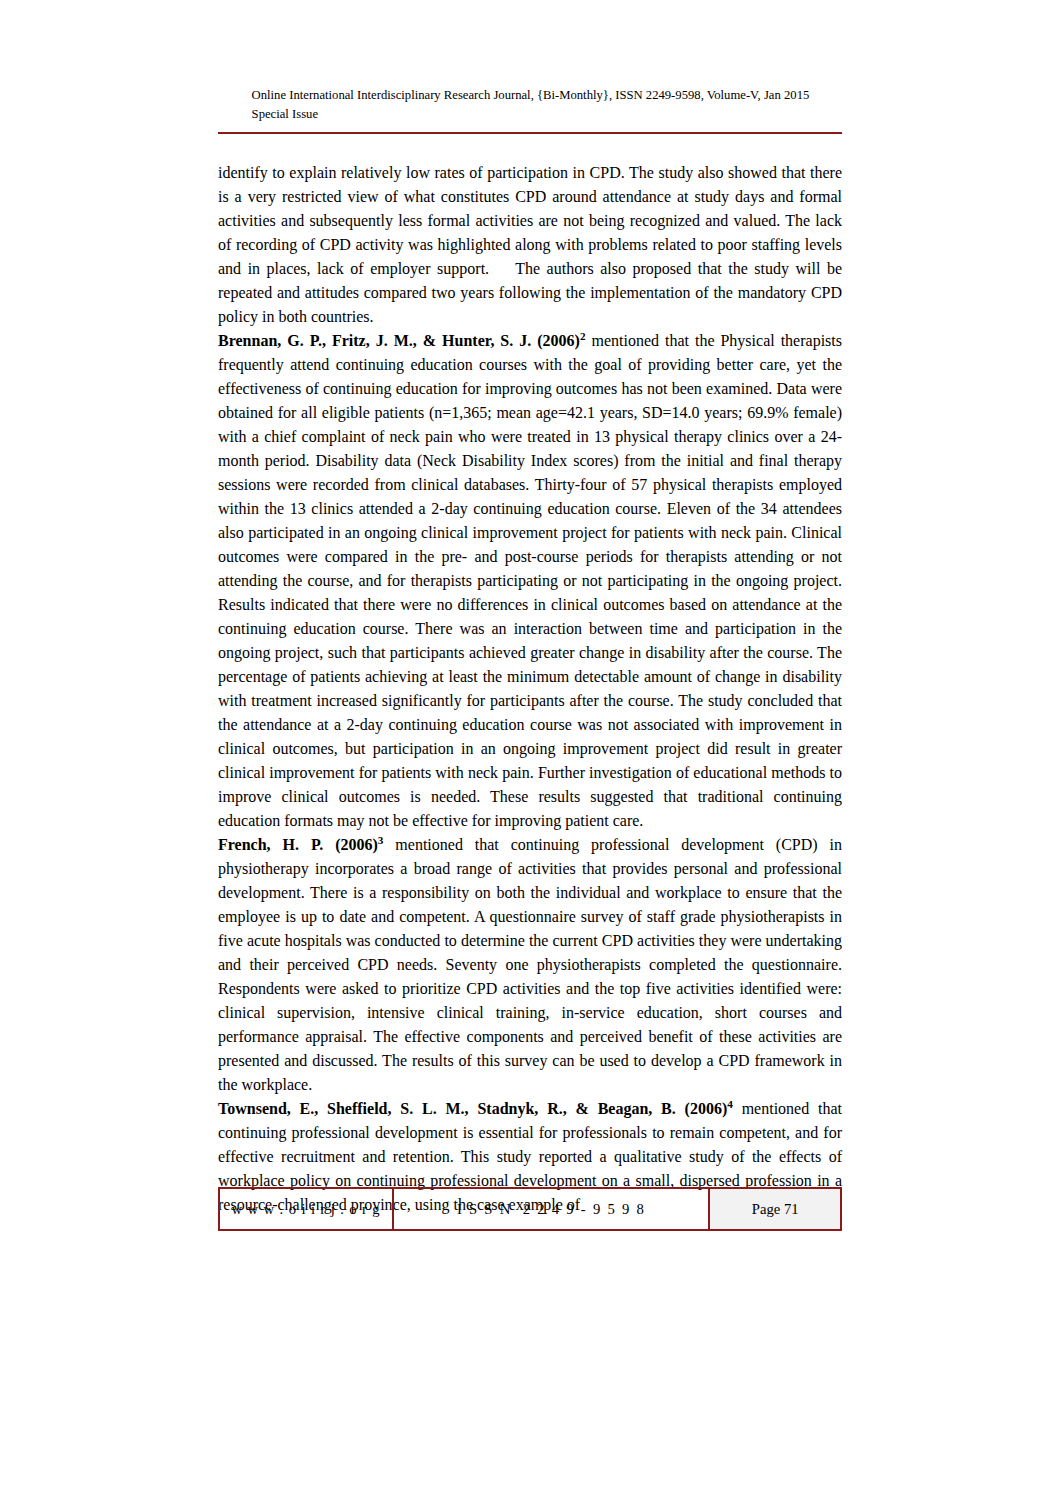Online International Interdisciplinary Research Journal, {Bi-Monthly}, ISSN 2249-9598, Volume-V, Jan 2015 Special Issue
identify to explain relatively low rates of participation in CPD. The study also showed that there is a very restricted view of what constitutes CPD around attendance at study days and formal activities and subsequently less formal activities are not being recognized and valued. The lack of recording of CPD activity was highlighted along with problems related to poor staffing levels and in places, lack of employer support. The authors also proposed that the study will be repeated and attitudes compared two years following the implementation of the mandatory CPD policy in both countries.
Brennan, G. P., Fritz, J. M., & Hunter, S. J. (2006)2 mentioned that the Physical therapists frequently attend continuing education courses with the goal of providing better care, yet the effectiveness of continuing education for improving outcomes has not been examined. Data were obtained for all eligible patients (n=1,365; mean age=42.1 years, SD=14.0 years; 69.9% female) with a chief complaint of neck pain who were treated in 13 physical therapy clinics over a 24-month period. Disability data (Neck Disability Index scores) from the initial and final therapy sessions were recorded from clinical databases. Thirty-four of 57 physical therapists employed within the 13 clinics attended a 2-day continuing education course. Eleven of the 34 attendees also participated in an ongoing clinical improvement project for patients with neck pain. Clinical outcomes were compared in the pre- and post-course periods for therapists attending or not attending the course, and for therapists participating or not participating in the ongoing project. Results indicated that there were no differences in clinical outcomes based on attendance at the continuing education course. There was an interaction between time and participation in the ongoing project, such that participants achieved greater change in disability after the course. The percentage of patients achieving at least the minimum detectable amount of change in disability with treatment increased significantly for participants after the course. The study concluded that the attendance at a 2-day continuing education course was not associated with improvement in clinical outcomes, but participation in an ongoing improvement project did result in greater clinical improvement for patients with neck pain. Further investigation of educational methods to improve clinical outcomes is needed. These results suggested that traditional continuing education formats may not be effective for improving patient care.
French, H. P. (2006)3 mentioned that continuing professional development (CPD) in physiotherapy incorporates a broad range of activities that provides personal and professional development. There is a responsibility on both the individual and workplace to ensure that the employee is up to date and competent. A questionnaire survey of staff grade physiotherapists in five acute hospitals was conducted to determine the current CPD activities they were undertaking and their perceived CPD needs. Seventy one physiotherapists completed the questionnaire. Respondents were asked to prioritize CPD activities and the top five activities identified were: clinical supervision, intensive clinical training, in-service education, short courses and performance appraisal. The effective components and perceived benefit of these activities are presented and discussed. The results of this survey can be used to develop a CPD framework in the workplace.
Townsend, E., Sheffield, S. L. M., Stadnyk, R., & Beagan, B. (2006)4 mentioned that continuing professional development is essential for professionals to remain competent, and for effective recruitment and retention. This study reported a qualitative study of the effects of workplace policy on continuing professional development on a small, dispersed profession in a resource-challenged province, using the case example of
w w w . o i i r j . o r g
I S S N 2 2 4 9 - 9 5 9 8
Page 71